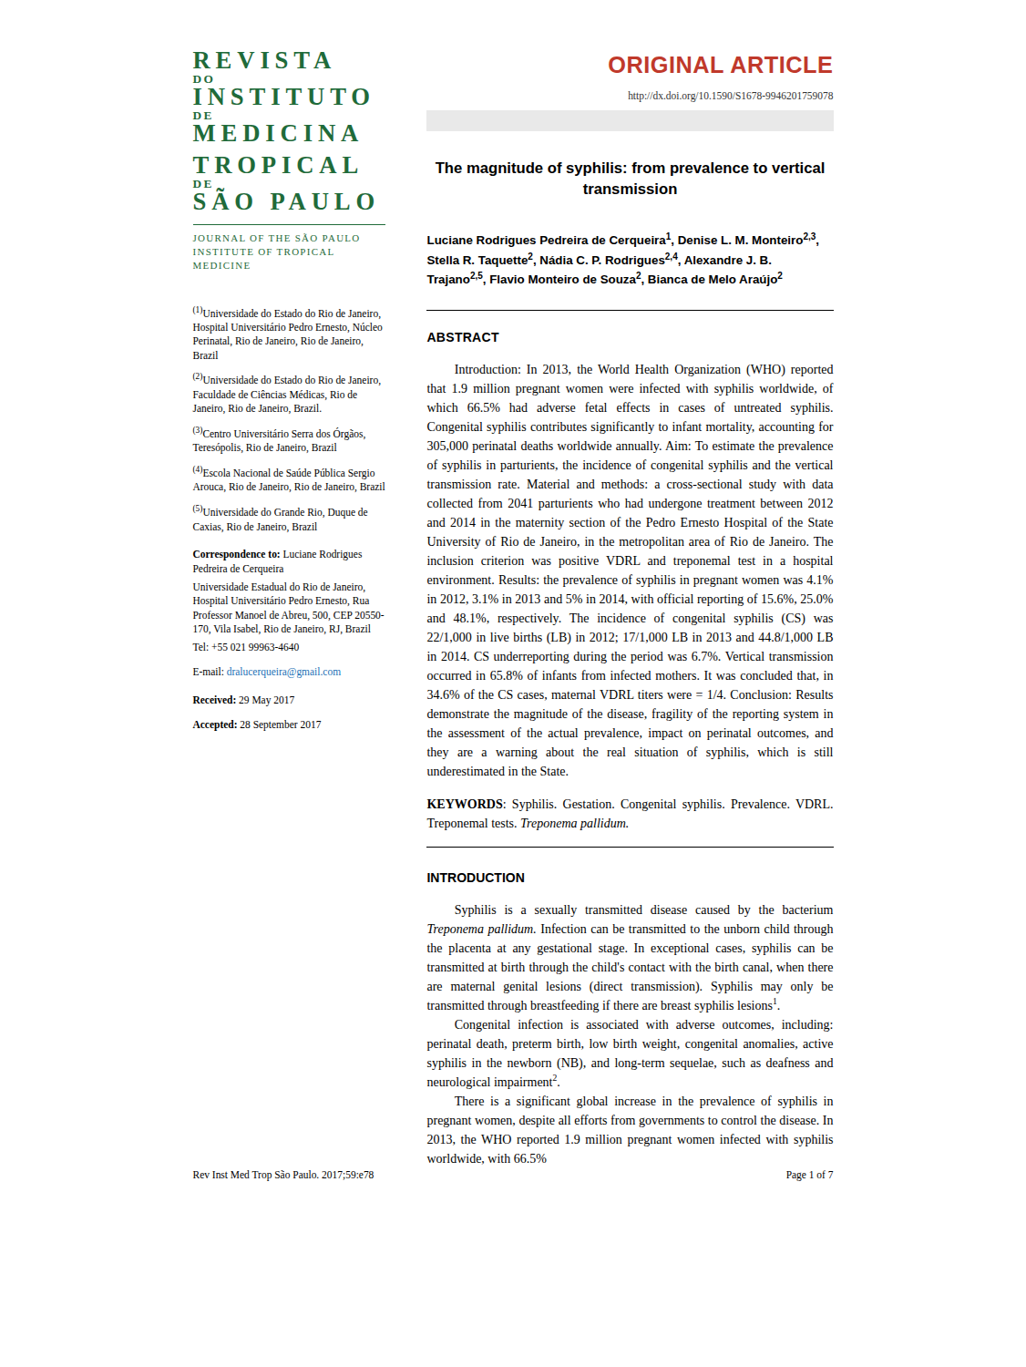Revista do Instituto de Medicina
Tropical de São Paulo
Journal of the São Paulo
Institute of Tropical Medicine
(1)Universidade do Estado do Rio de Janeiro, Hospital Universitário Pedro Ernesto, Núcleo Perinatal, Rio de Janeiro, Rio de Janeiro, Brazil
(2)Universidade do Estado do Rio de Janeiro, Faculdade de Ciências Médicas, Rio de Janeiro, Rio de Janeiro, Brazil.
(3)Centro Universitário Serra dos Órgãos, Teresópolis, Rio de Janeiro, Brazil
(4)Escola Nacional de Saúde Pública Sergio Arouca, Rio de Janeiro, Rio de Janeiro, Brazil
(5)Universidade do Grande Rio, Duque de Caxias, Rio de Janeiro, Brazil
Correspondence to: Luciane Rodrigues Pedreira de Cerqueira
Universidade Estadual do Rio de Janeiro, Hospital Universitário Pedro Ernesto, Rua Professor Manoel de Abreu, 500, CEP 20550-170, Vila Isabel, Rio de Janeiro, RJ, Brazil
Tel: +55 021 99963-4640
E-mail: dralucerqueira@gmail.com
Received: 29 May 2017
Accepted: 28 September 2017
ORIGINAL ARTICLE
http://dx.doi.org/10.1590/S1678-9946201759078
The magnitude of syphilis: from prevalence to vertical transmission
Luciane Rodrigues Pedreira de Cerqueira1, Denise L. M. Monteiro2,3, Stella R. Taquette2, Nádia C. P. Rodrigues2,4, Alexandre J. B. Trajano2,5, Flavio Monteiro de Souza2, Bianca de Melo Araújo2
ABSTRACT
Introduction: In 2013, the World Health Organization (WHO) reported that 1.9 million pregnant women were infected with syphilis worldwide, of which 66.5% had adverse fetal effects in cases of untreated syphilis. Congenital syphilis contributes significantly to infant mortality, accounting for 305,000 perinatal deaths worldwide annually. Aim: To estimate the prevalence of syphilis in parturients, the incidence of congenital syphilis and the vertical transmission rate. Material and methods: a cross-sectional study with data collected from 2041 parturients who had undergone treatment between 2012 and 2014 in the maternity section of the Pedro Ernesto Hospital of the State University of Rio de Janeiro, in the metropolitan area of Rio de Janeiro. The inclusion criterion was positive VDRL and treponemal test in a hospital environment. Results: the prevalence of syphilis in pregnant women was 4.1% in 2012, 3.1% in 2013 and 5% in 2014, with official reporting of 15.6%, 25.0% and 48.1%, respectively. The incidence of congenital syphilis (CS) was 22/1,000 in live births (LB) in 2012; 17/1,000 LB in 2013 and 44.8/1,000 LB in 2014. CS underreporting during the period was 6.7%. Vertical transmission occurred in 65.8% of infants from infected mothers. It was concluded that, in 34.6% of the CS cases, maternal VDRL titers were = 1/4. Conclusion: Results demonstrate the magnitude of the disease, fragility of the reporting system in the assessment of the actual prevalence, impact on perinatal outcomes, and they are a warning about the real situation of syphilis, which is still underestimated in the State.
KEYWORDS: Syphilis. Gestation. Congenital syphilis. Prevalence. VDRL. Treponemal tests. Treponema pallidum.
INTRODUCTION
Syphilis is a sexually transmitted disease caused by the bacterium Treponema pallidum. Infection can be transmitted to the unborn child through the placenta at any gestational stage. In exceptional cases, syphilis can be transmitted at birth through the child's contact with the birth canal, when there are maternal genital lesions (direct transmission). Syphilis may only be transmitted through breastfeeding if there are breast syphilis lesions1.
Congenital infection is associated with adverse outcomes, including: perinatal death, preterm birth, low birth weight, congenital anomalies, active syphilis in the newborn (NB), and long-term sequelae, such as deafness and neurological impairment2.
There is a significant global increase in the prevalence of syphilis in pregnant women, despite all efforts from governments to control the disease. In 2013, the WHO reported 1.9 million pregnant women infected with syphilis worldwide, with 66.5%
Rev Inst Med Trop São Paulo. 2017;59:e78
Page 1 of 7